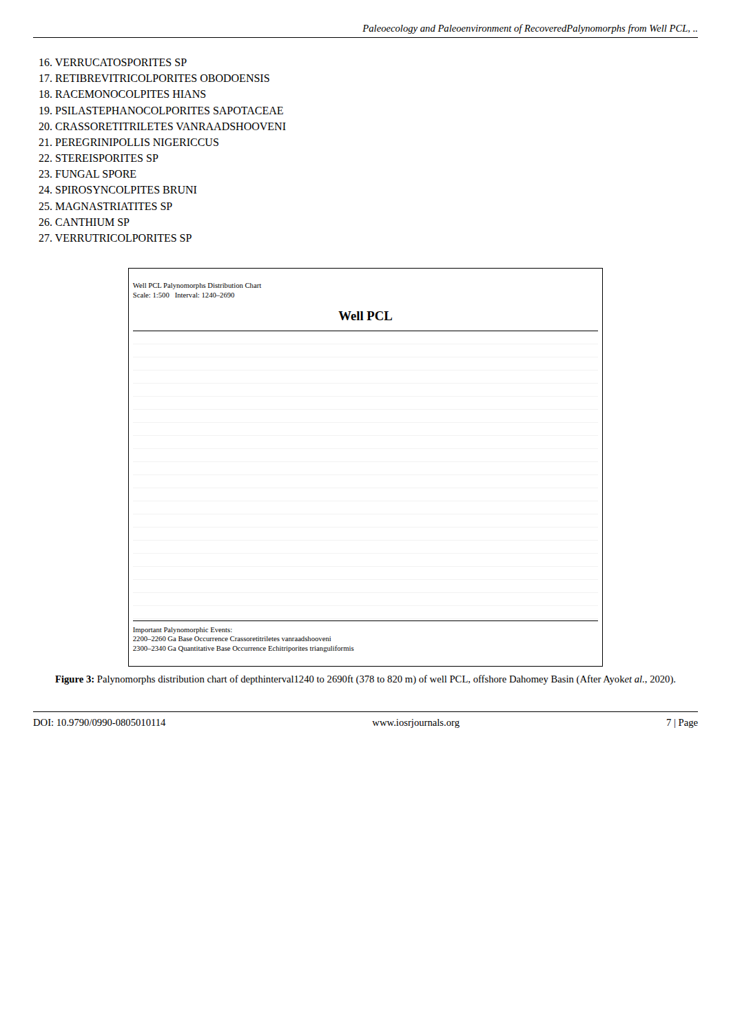Paleoecology and Paleoenvironment of RecoveredPalynomorphs from Well PCL, ..
16. VERRUCATOSPORITES SP
17. RETIBREVITRICOLPORITES OBODOENSIS
18. RACEMONOCOLPITES HIANS
19. PSILASTEPHANOCOLPORITES SAPOTACEAE
20. CRASSORETITRILETES VANRAADSHOOVENI
21. PEREGRINIPOLLIS NIGERICCUS
22. STEREISPORITES SP
23. FUNGAL SPORE
24. SPIROSYNCOLPITES BRUNI
25. MAGNASTRIATITES SP
26. CANTHIUM SP
27. VERRUTRICOLPORITES SP
Well PCL Palynomorphs Distribution Chart
Scale: 1:500 Interval: 1240–2690
Well PCL
Important Palynomorphic Events:
2200–2260 Ga Base Occurrence Crassoretitriletes vanraadshooveni
2300–2340 Ga Quantitative Base Occurrence Echitriporites trianguliformis
Figure 3: Palynomorphs distribution chart of depthinterval1240 to 2690ft (378 to 820 m) of well PCL, offshore Dahomey Basin (After Ayoket al., 2020).
DOI: 10.9790/0990-0805010114 www.iosrjournals.org 7 | Page